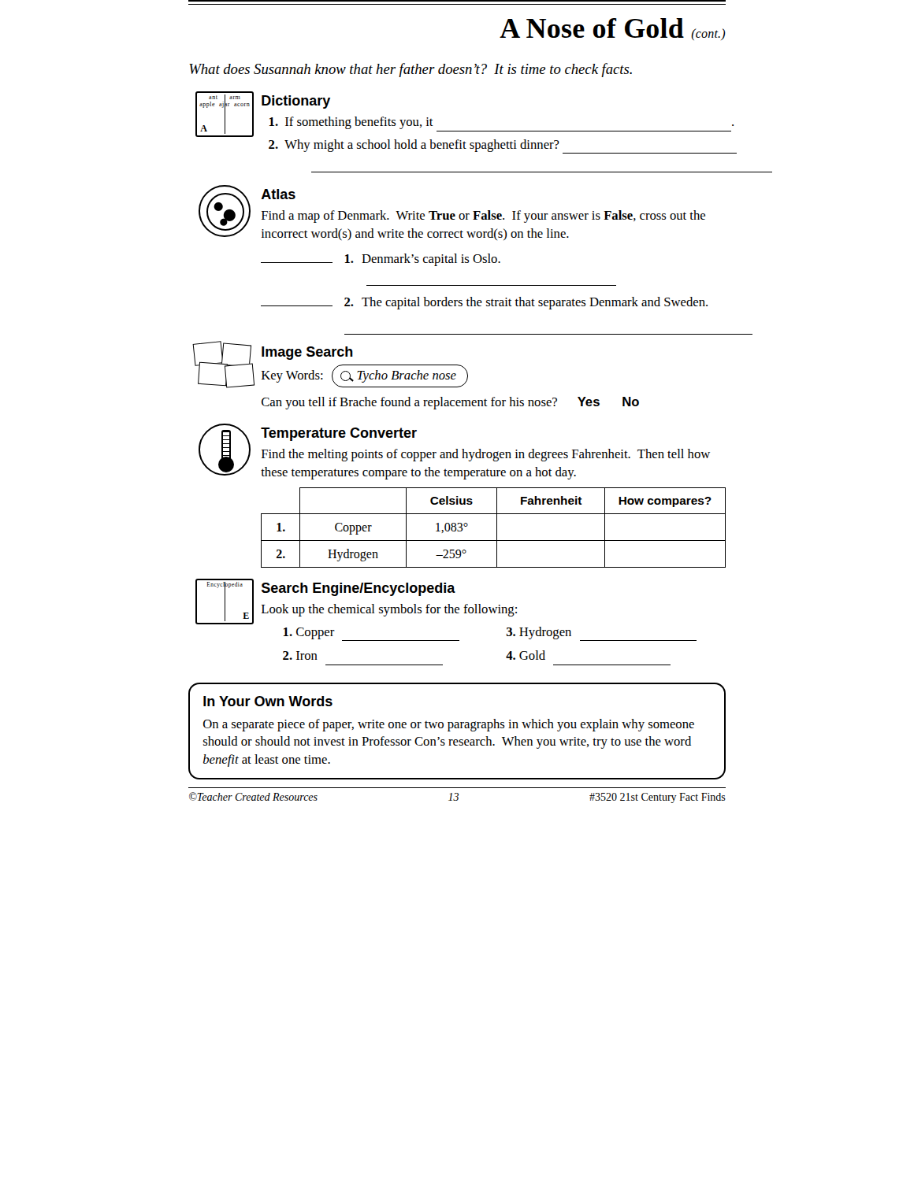A Nose of Gold (cont.)
What does Susannah know that her father doesn’t? It is time to check facts.
ant arm
apple ajar acorn
A
Dictionary
If something benefits you, it .
Why might a school hold a benefit spaghetti dinner?
Atlas
Find a map of Denmark. Write True or False. If your answer is False, cross out the incorrect word(s) and write the correct word(s) on the line.
1. Denmark’s capital is Oslo.
2. The capital borders the strait that separates Denmark and Sweden.
Image Search
Key Words: Tycho Brache nose
Can you tell if Brache found a replacement for his nose? Yes No
Temperature Converter
Find the melting points of copper and hydrogen in degrees Fahrenheit. Then tell how these temperatures compare to the temperature on a hot day.
| | | Celsius | Fahrenheit | How compares? |
| --- | --- | --- | --- | --- |
| 1. | Copper | 1,083° | | |
| 2. | Hydrogen | –259° | | |
Encyclopedia
E
Search Engine/Encyclopedia
Look up the chemical symbols for the following:
Copper
Iron
Hydrogen
Gold
In Your Own Words
On a separate piece of paper, write one or two paragraphs in which you explain why someone should or should not invest in Professor Con’s research. When you write, try to use the word benefit at least one time.
©Teacher Created Resources 13 #3520 21st Century Fact Finds